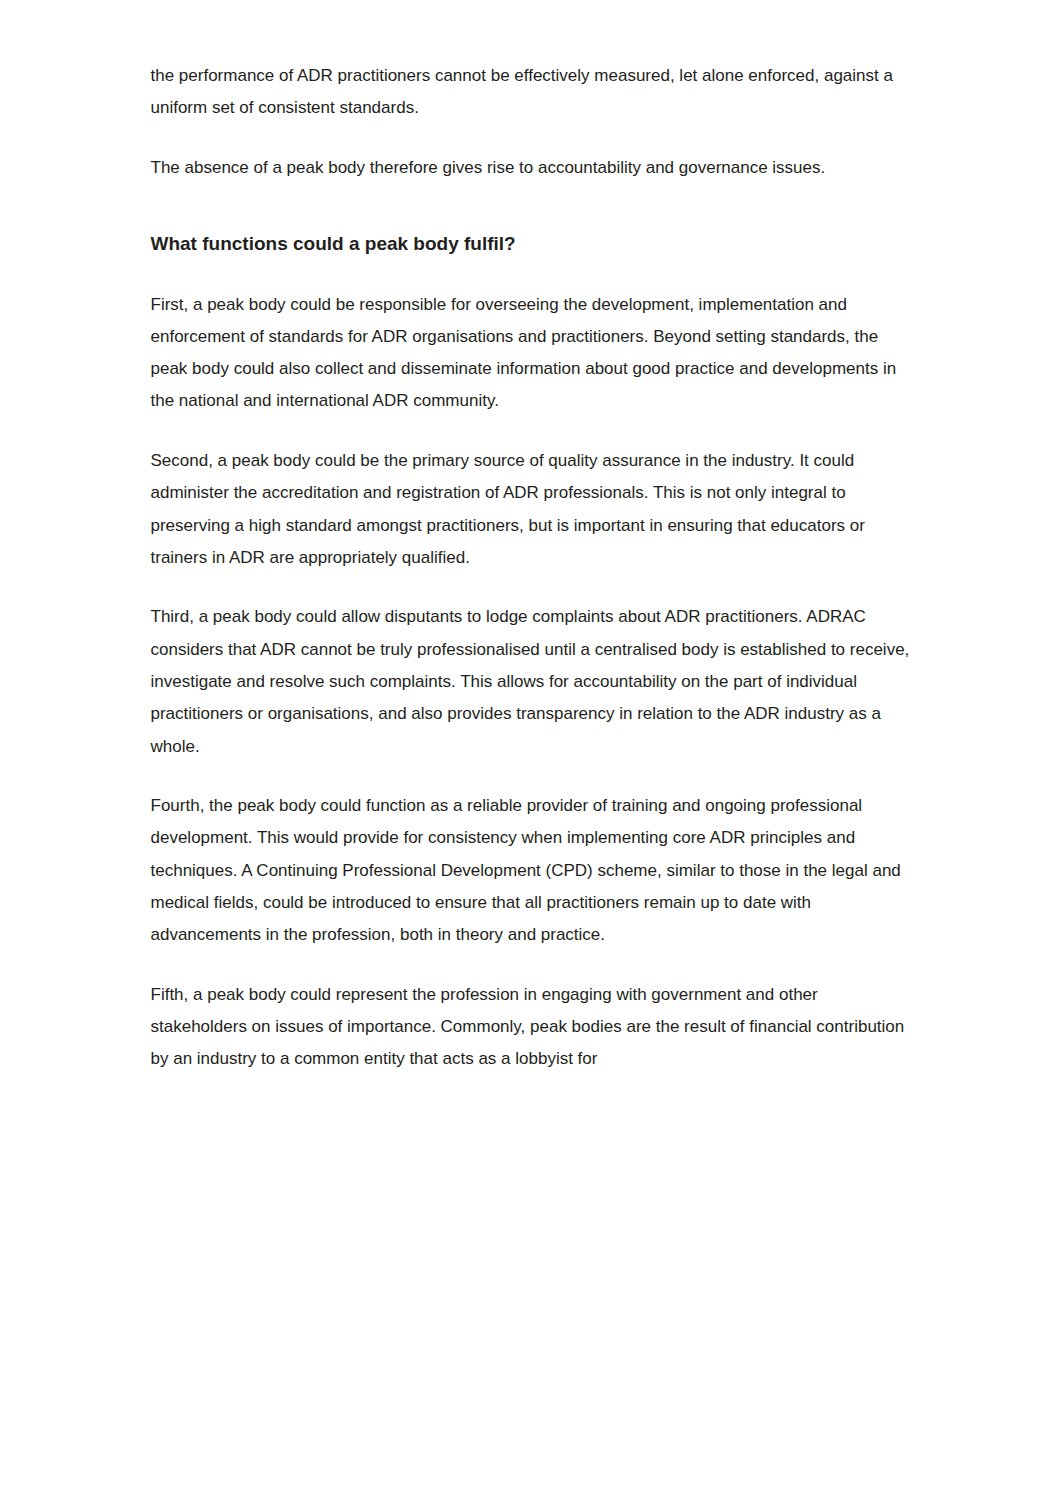the performance of ADR practitioners cannot be effectively measured, let alone enforced, against a uniform set of consistent standards.
The absence of a peak body therefore gives rise to accountability and governance issues.
What functions could a peak body fulfil?
First, a peak body could be responsible for overseeing the development, implementation and enforcement of standards for ADR organisations and practitioners. Beyond setting standards, the peak body could also collect and disseminate information about good practice and developments in the national and international ADR community.
Second, a peak body could be the primary source of quality assurance in the industry. It could administer the accreditation and registration of ADR professionals. This is not only integral to preserving a high standard amongst practitioners, but is important in ensuring that educators or trainers in ADR are appropriately qualified.
Third, a peak body could allow disputants to lodge complaints about ADR practitioners. ADRAC considers that ADR cannot be truly professionalised until a centralised body is established to receive, investigate and resolve such complaints. This allows for accountability on the part of individual practitioners or organisations, and also provides transparency in relation to the ADR industry as a whole.
Fourth, the peak body could function as a reliable provider of training and ongoing professional development. This would provide for consistency when implementing core ADR principles and techniques. A Continuing Professional Development (CPD) scheme, similar to those in the legal and medical fields, could be introduced to ensure that all practitioners remain up to date with advancements in the profession, both in theory and practice.
Fifth, a peak body could represent the profession in engaging with government and other stakeholders on issues of importance. Commonly, peak bodies are the result of financial contribution by an industry to a common entity that acts as a lobbyist for